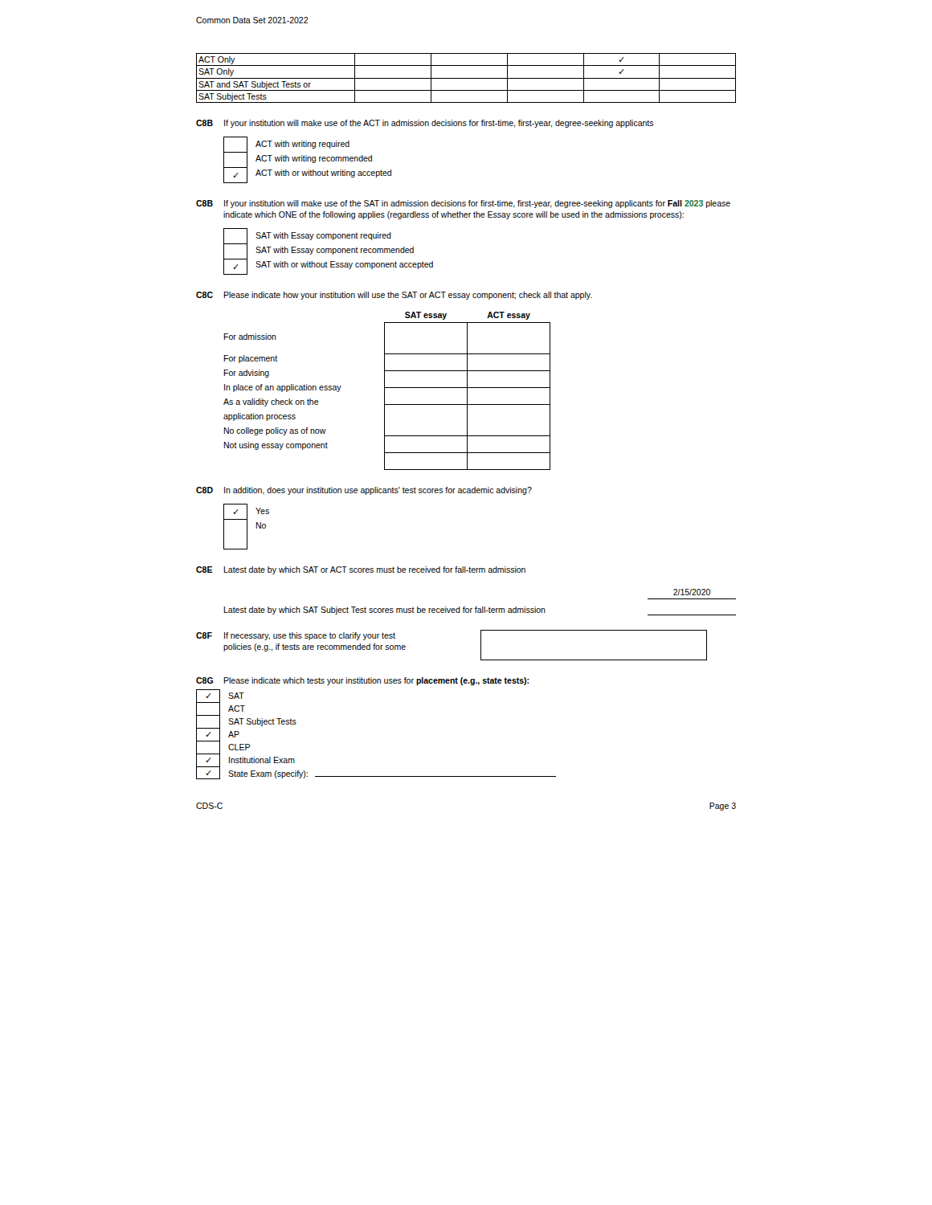Common Data Set 2021-2022
| ACT Only | | | | ✓ | |
| SAT Only | | | | ✓ | |
| SAT and SAT Subject Tests or | | | | | |
| SAT Subject Tests | | | | | |
C8B
If your institution will make use of the ACT in admission decisions for first-time, first-year, degree-seeking applicants
✓
ACT with writing required
ACT with writing recommended
ACT with or without writing accepted
C8B
If your institution will make use of the SAT in admission decisions for first-time, first-year, degree-seeking applicants for Fall 2023 please indicate which ONE of the following applies (regardless of whether the Essay score will be used in the admissions process):
✓
SAT with Essay component required
SAT with Essay component recommended
SAT with or without Essay component accepted
C8C
Please indicate how your institution will use the SAT or ACT essay component; check all that apply.
For admission
For placement
For advising
In place of an application essay
As a validity check on the
application process
No college policy as of now
Not using essay component
| SAT essay | ACT essay |
| --- | --- |
C8D
In addition, does your institution use applicants' test scores for academic advising?
✓
Yes
No
C8E
Latest date by which SAT or ACT scores must be received for fall-term admission
2/15/2020
Latest date by which SAT Subject Test scores must be received for fall-term admission
C8F
If necessary, use this space to clarify your test
policies (e.g., if tests are recommended for some
C8G
Please indicate which tests your institution uses for placement (e.g., state tests):
✓
SAT
ACT
SAT Subject Tests
✓
AP
CLEP
✓
Institutional Exam
✓
State Exam (specify):
CDS-C
Page 3